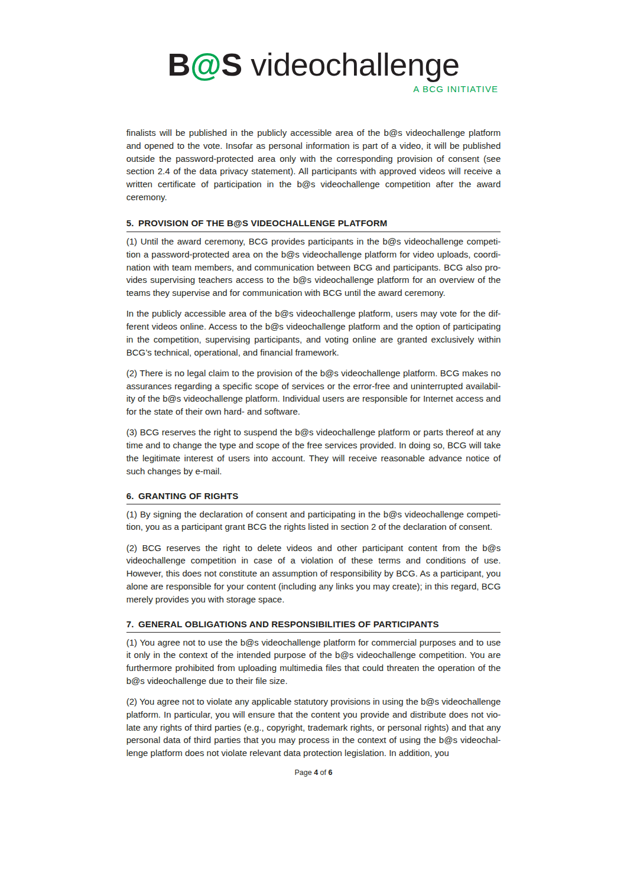B@S videochallenge
A BCG INITIATIVE
finalists will be published in the publicly accessible area of the b@s videochallenge platform and opened to the vote. Insofar as personal information is part of a video, it will be published outside the password-protected area only with the corresponding provision of consent (see section 2.4 of the data privacy statement). All participants with approved videos will receive a written certificate of participation in the b@s videochallenge competition after the award ceremony.
5. Provision of the b@s videochallenge platform
(1) Until the award ceremony, BCG provides participants in the b@s videochallenge competition a password-protected area on the b@s videochallenge platform for video uploads, coordination with team members, and communication between BCG and participants. BCG also provides supervising teachers access to the b@s videochallenge platform for an overview of the teams they supervise and for communication with BCG until the award ceremony.
In the publicly accessible area of the b@s videochallenge platform, users may vote for the different videos online. Access to the b@s videochallenge platform and the option of participating in the competition, supervising participants, and voting online are granted exclusively within BCG’s technical, operational, and financial framework.
(2) There is no legal claim to the provision of the b@s videochallenge platform. BCG makes no assurances regarding a specific scope of services or the error-free and uninterrupted availability of the b@s videochallenge platform. Individual users are responsible for Internet access and for the state of their own hard- and software.
(3) BCG reserves the right to suspend the b@s videochallenge platform or parts thereof at any time and to change the type and scope of the free services provided. In doing so, BCG will take the legitimate interest of users into account. They will receive reasonable advance notice of such changes by e-mail.
6. Granting of rights
(1) By signing the declaration of consent and participating in the b@s videochallenge competition, you as a participant grant BCG the rights listed in section 2 of the declaration of consent.
(2) BCG reserves the right to delete videos and other participant content from the b@s videochallenge competition in case of a violation of these terms and conditions of use. However, this does not constitute an assumption of responsibility by BCG. As a participant, you alone are responsible for your content (including any links you may create); in this regard, BCG merely provides you with storage space.
7. General obligations and responsibilities of participants
(1) You agree not to use the b@s videochallenge platform for commercial purposes and to use it only in the context of the intended purpose of the b@s videochallenge competition. You are furthermore prohibited from uploading multimedia files that could threaten the operation of the b@s videochallenge due to their file size.
(2) You agree not to violate any applicable statutory provisions in using the b@s videochallenge platform. In particular, you will ensure that the content you provide and distribute does not violate any rights of third parties (e.g., copyright, trademark rights, or personal rights) and that any personal data of third parties that you may process in the context of using the b@s videochallenge platform does not violate relevant data protection legislation. In addition, you
Page 4 of 6